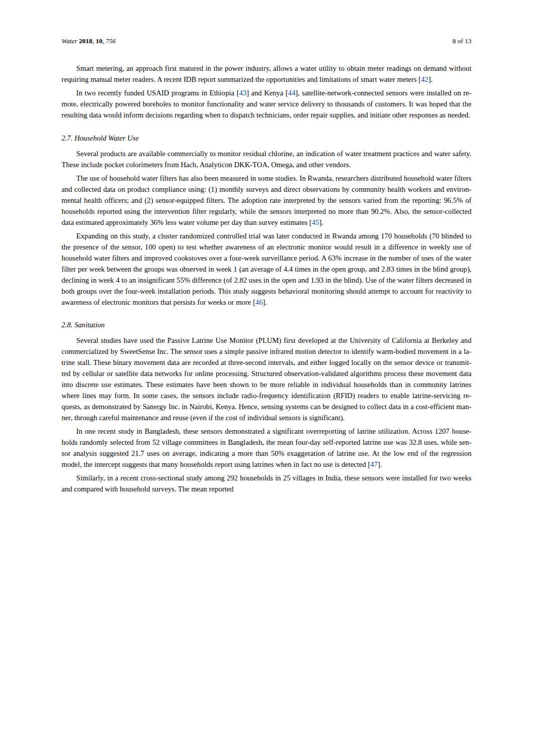Water 2018, 10, 756 8 of 13
Smart metering, an approach first matured in the power industry, allows a water utility to obtain meter readings on demand without requiring manual meter readers. A recent IDB report summarized the opportunities and limitations of smart water meters [42].
In two recently funded USAID programs in Ethiopia [43] and Kenya [44], satellite-network-connected sensors were installed on remote, electrically powered boreholes to monitor functionality and water service delivery to thousands of customers. It was hoped that the resulting data would inform decisions regarding when to dispatch technicians, order repair supplies, and initiate other responses as needed.
2.7. Household Water Use
Several products are available commercially to monitor residual chlorine, an indication of water treatment practices and water safety. These include pocket colorimeters from Hach, Analyticon DKK-TOA, Omega, and other vendors.
The use of household water filters has also been measured in some studies. In Rwanda, researchers distributed household water filters and collected data on product compliance using: (1) monthly surveys and direct observations by community health workers and environmental health officers; and (2) sensor-equipped filters. The adoption rate interpreted by the sensors varied from the reporting: 96.5% of households reported using the intervention filter regularly, while the sensors interpreted no more than 90.2%. Also, the sensor-collected data estimated approximately 36% less water volume per day than survey estimates [45].
Expanding on this study, a cluster randomized controlled trial was later conducted in Rwanda among 170 households (70 blinded to the presence of the sensor, 100 open) to test whether awareness of an electronic monitor would result in a difference in weekly use of household water filters and improved cookstoves over a four-week surveillance period. A 63% increase in the number of uses of the water filter per week between the groups was observed in week 1 (an average of 4.4 times in the open group, and 2.83 times in the blind group), declining in week 4 to an insignificant 55% difference (of 2.82 uses in the open and 1.93 in the blind). Use of the water filters decreased in both groups over the four-week installation periods. This study suggests behavioral monitoring should attempt to account for reactivity to awareness of electronic monitors that persists for weeks or more [46].
2.8. Sanitation
Several studies have used the Passive Latrine Use Monitor (PLUM) first developed at the University of California at Berkeley and commercialized by SweetSense Inc. The sensor uses a simple passive infrared motion detector to identify warm-bodied movement in a latrine stall. These binary movement data are recorded at three-second intervals, and either logged locally on the sensor device or transmitted by cellular or satellite data networks for online processing. Structured observation-validated algorithms process these movement data into discrete use estimates. These estimates have been shown to be more reliable in individual households than in community latrines where lines may form. In some cases, the sensors include radio-frequency identification (RFID) readers to enable latrine-servicing requests, as demonstrated by Sanergy Inc. in Nairobi, Kenya. Hence, sensing systems can be designed to collect data in a cost-efficient manner, through careful maintenance and reuse (even if the cost of individual sensors is significant).
In one recent study in Bangladesh, these sensors demonstrated a significant overreporting of latrine utilization. Across 1207 households randomly selected from 52 village committees in Bangladesh, the mean four-day self-reported latrine use was 32.8 uses, while sensor analysis suggested 21.7 uses on average, indicating a more than 50% exaggeration of latrine use. At the low end of the regression model, the intercept suggests that many households report using latrines when in fact no use is detected [47].
Similarly, in a recent cross-sectional study among 292 households in 25 villages in India, these sensors were installed for two weeks and compared with household surveys. The mean reported